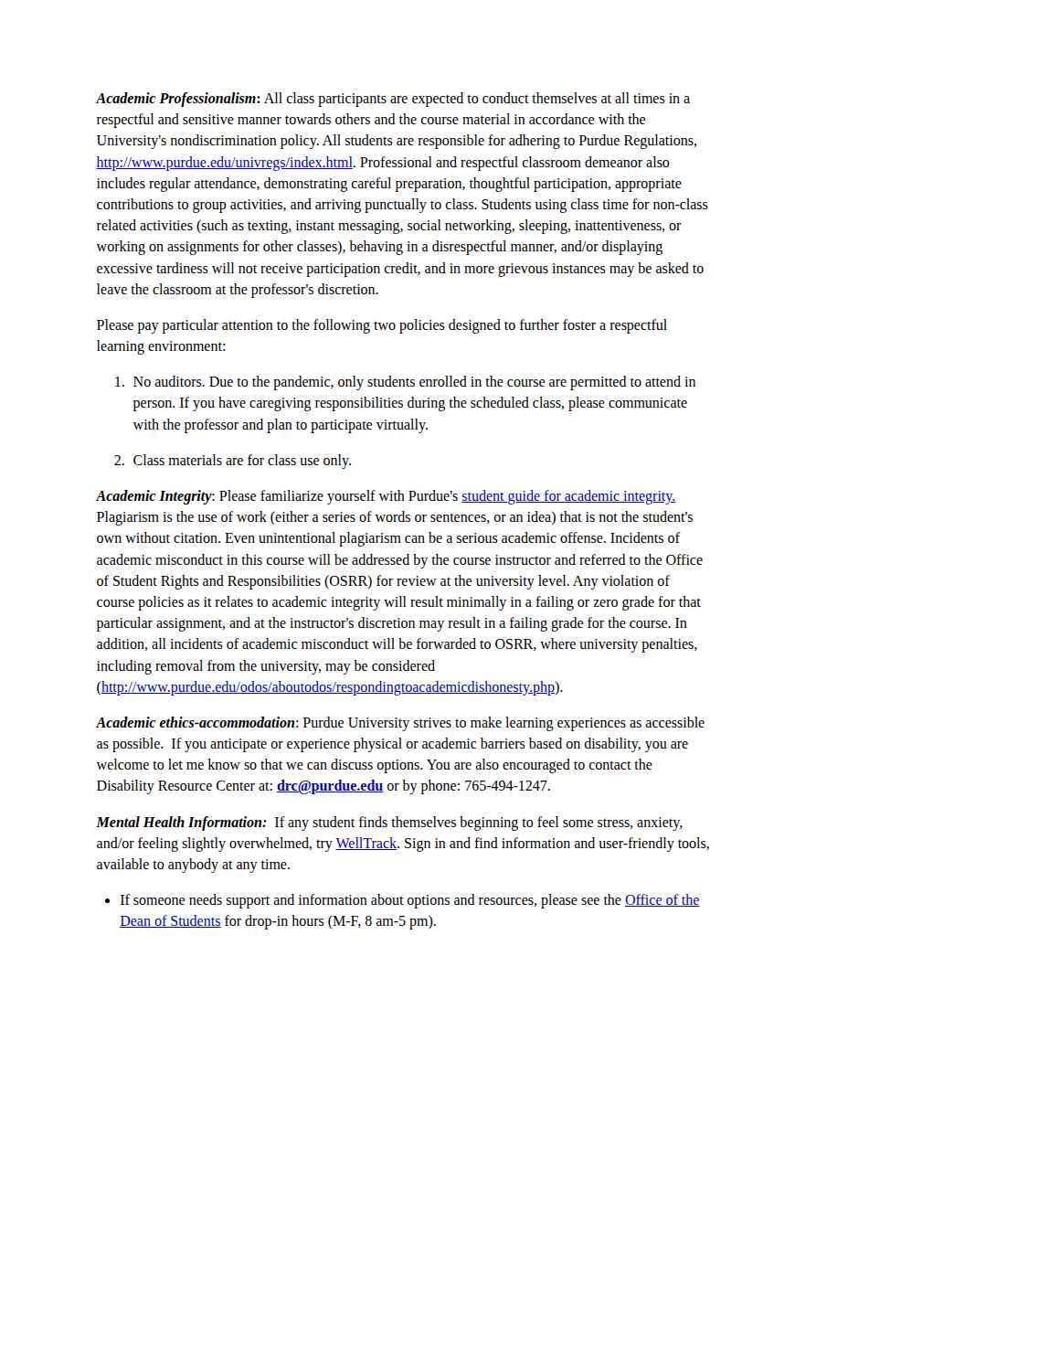Academic Professionalism: All class participants are expected to conduct themselves at all times in a respectful and sensitive manner towards others and the course material in accordance with the University's nondiscrimination policy. All students are responsible for adhering to Purdue Regulations, http://www.purdue.edu/univregs/index.html. Professional and respectful classroom demeanor also includes regular attendance, demonstrating careful preparation, thoughtful participation, appropriate contributions to group activities, and arriving punctually to class. Students using class time for non-class related activities (such as texting, instant messaging, social networking, sleeping, inattentiveness, or working on assignments for other classes), behaving in a disrespectful manner, and/or displaying excessive tardiness will not receive participation credit, and in more grievous instances may be asked to leave the classroom at the professor's discretion.
Please pay particular attention to the following two policies designed to further foster a respectful learning environment:
No auditors. Due to the pandemic, only students enrolled in the course are permitted to attend in person. If you have caregiving responsibilities during the scheduled class, please communicate with the professor and plan to participate virtually.
Class materials are for class use only.
Academic Integrity: Please familiarize yourself with Purdue's student guide for academic integrity. Plagiarism is the use of work (either a series of words or sentences, or an idea) that is not the student's own without citation. Even unintentional plagiarism can be a serious academic offense. Incidents of academic misconduct in this course will be addressed by the course instructor and referred to the Office of Student Rights and Responsibilities (OSRR) for review at the university level. Any violation of course policies as it relates to academic integrity will result minimally in a failing or zero grade for that particular assignment, and at the instructor's discretion may result in a failing grade for the course. In addition, all incidents of academic misconduct will be forwarded to OSRR, where university penalties, including removal from the university, may be considered (http://www.purdue.edu/odos/aboutodos/respondingtoacademicdishonesty.php).
Academic ethics-accommodation: Purdue University strives to make learning experiences as accessible as possible. If you anticipate or experience physical or academic barriers based on disability, you are welcome to let me know so that we can discuss options. You are also encouraged to contact the Disability Resource Center at: drc@purdue.edu or by phone: 765-494-1247.
Mental Health Information: If any student finds themselves beginning to feel some stress, anxiety, and/or feeling slightly overwhelmed, try WellTrack. Sign in and find information and user-friendly tools, available to anybody at any time.
If someone needs support and information about options and resources, please see the Office of the Dean of Students for drop-in hours (M-F, 8 am-5 pm).